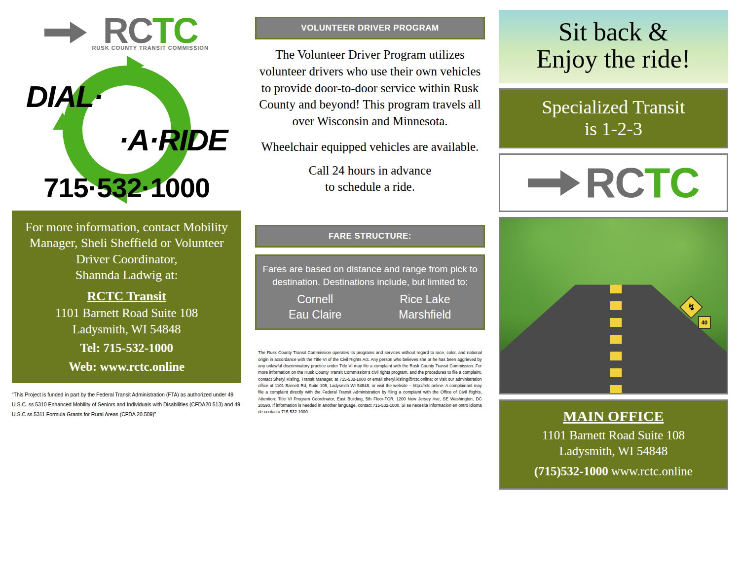RCTC
RUSK COUNTY TRANSIT COMMISSION
DIAL·
·A·RIDE
715·532·1000
For more information, contact Mobility Manager, Sheli Sheffield or Volunteer Driver Coordinator,
Shannda Ladwig at:
RCTC Transit
1101 Barnett Road Suite 108
Ladysmith, WI 54848
Tel: 715-532-1000
Web: www.rctc.online
“This Project is funded in part by the Federal Transit Administration (FTA) as authorized under 49 U.S.C. ss.5310 Enhanced Mobility of Seniors and Individuals with Disabilities (CFDA20.513) and 49 U.S.C ss 5311 Formula Grants for Rural Areas (CFDA 20.509)”
VOLUNTEER DRIVER PROGRAM
The Volunteer Driver Program utilizes volunteer drivers who use their own vehicles to provide door-to-door service within Rusk County and beyond! This program travels all over Wisconsin and Minnesota.
Wheelchair equipped vehicles are available.
Call 24 hours in advance
to schedule a ride.
FARE STRUCTURE:
Fares are based on distance and range from pick to destination. Destinations include, but limited to:
Cornell Rice Lake Eau Claire Marshfield
The Rusk County Transit Commission operates its programs and services without regard to race, color, and national origin in accordance with the Title VI of the Civil Rights Act. Any person who believes she or he has been aggrieved by any unlawful discriminatory practice under Title VI may file a complaint with the Rusk County Transit Commission. For more information on the Rusk County Transit Commission’s civil rights program, and the procedures to file a complaint, contact Sheryl Kisling, Transit Manager, at 715-532-1000 or email sheryl.kisling@rctc.online; or visit our administration office at 1101 Barnett Rd, Suite 108, Ladysmith WI 54848, or visit the website – http://rctc.online. A complainant may file a complaint directly with the Federal Transit Administration by filing a complaint with the Office of Civil Rights, Attention: Title VI Program Coordinator, East Building, 5th Floor-TCR, 1200 New Jersey Ave, SE Washington, DC 20590. If information is needed in another language, contact 715-532-1000. Si se necesita informacion en ontro idioma de contacto 715-532-1000.
Sit back &
Enjoy the ride!
Specialized Transit
is 1-2-3
RCTC
↯
40
MAIN OFFICE
1101 Barnett Road Suite 108
Ladysmith, WI 54848
(715)532-1000 www.rctc.online